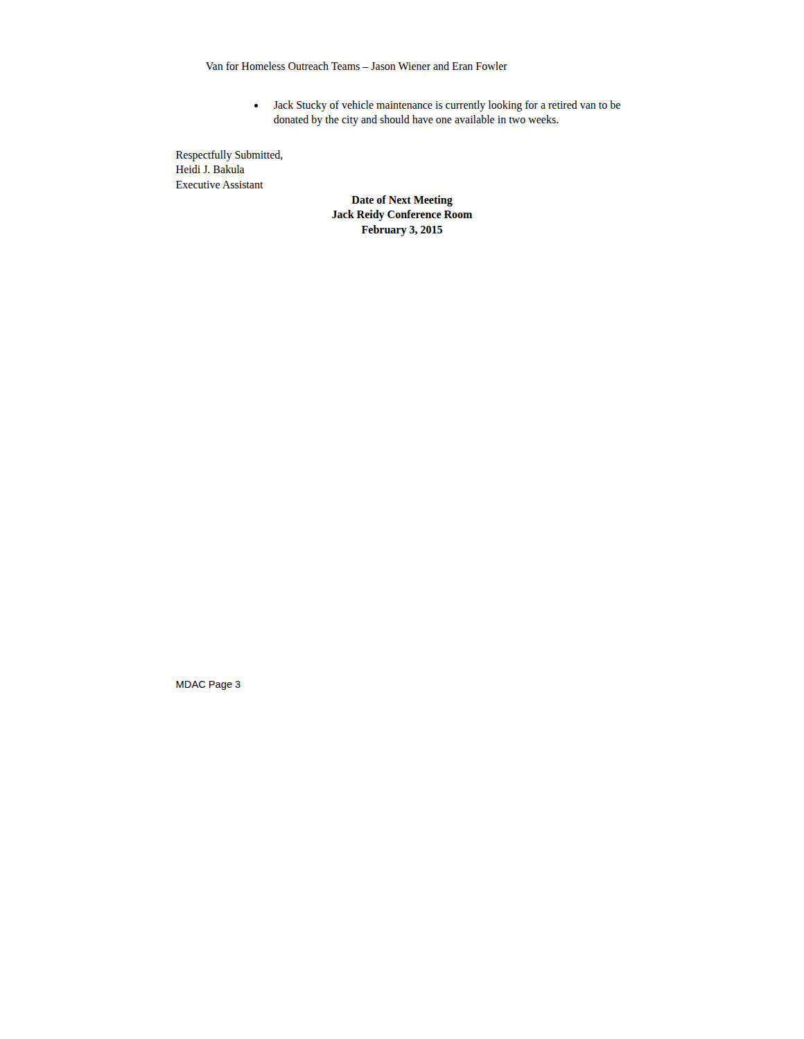Van for Homeless Outreach Teams – Jason Wiener and Eran Fowler
Jack Stucky of vehicle maintenance is currently looking for a retired van to be donated by the city and should have one available in two weeks.
Respectfully Submitted,
Heidi J. Bakula
Executive Assistant
Date of Next Meeting
Jack Reidy Conference Room
February 3, 2015
MDAC Page 3